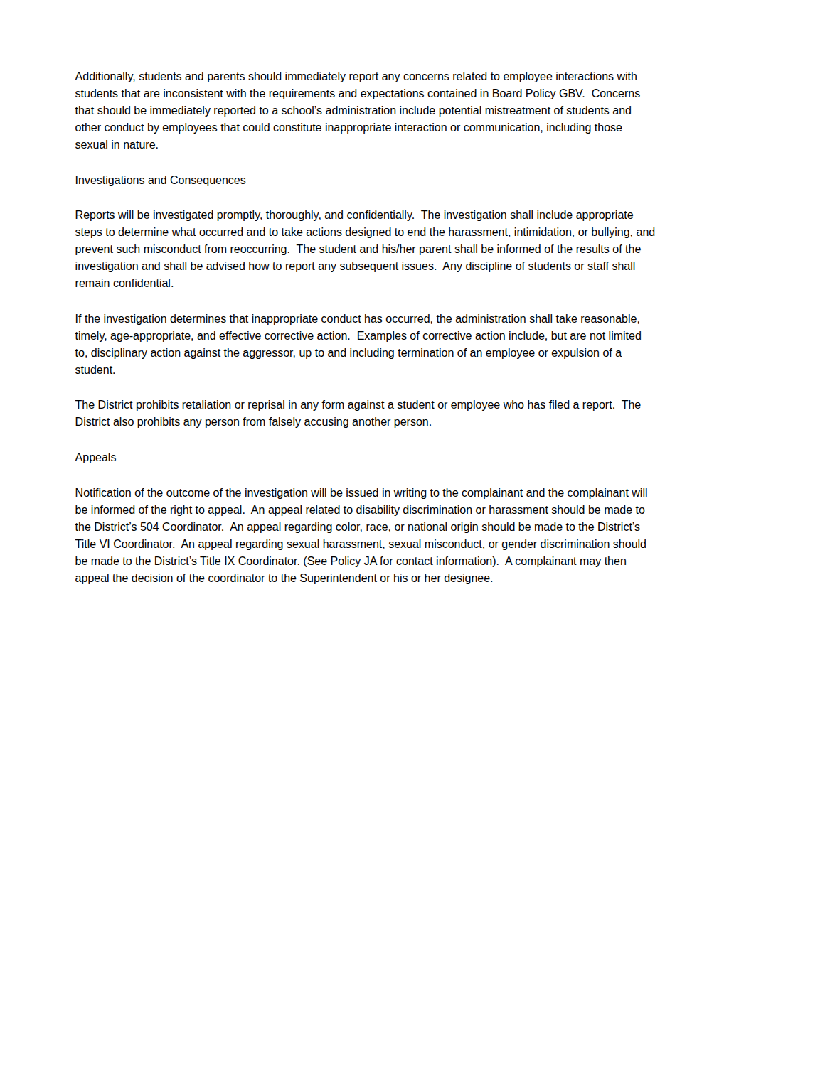Additionally, students and parents should immediately report any concerns related to employee interactions with students that are inconsistent with the requirements and expectations contained in Board Policy GBV. Concerns that should be immediately reported to a school’s administration include potential mistreatment of students and other conduct by employees that could constitute inappropriate interaction or communication, including those sexual in nature.
Investigations and Consequences
Reports will be investigated promptly, thoroughly, and confidentially. The investigation shall include appropriate steps to determine what occurred and to take actions designed to end the harassment, intimidation, or bullying, and prevent such misconduct from reoccurring. The student and his/her parent shall be informed of the results of the investigation and shall be advised how to report any subsequent issues. Any discipline of students or staff shall remain confidential.
If the investigation determines that inappropriate conduct has occurred, the administration shall take reasonable, timely, age-appropriate, and effective corrective action. Examples of corrective action include, but are not limited to, disciplinary action against the aggressor, up to and including termination of an employee or expulsion of a student.
The District prohibits retaliation or reprisal in any form against a student or employee who has filed a report. The District also prohibits any person from falsely accusing another person.
Appeals
Notification of the outcome of the investigation will be issued in writing to the complainant and the complainant will be informed of the right to appeal. An appeal related to disability discrimination or harassment should be made to the District’s 504 Coordinator. An appeal regarding color, race, or national origin should be made to the District’s Title VI Coordinator. An appeal regarding sexual harassment, sexual misconduct, or gender discrimination should be made to the District’s Title IX Coordinator. (See Policy JA for contact information). A complainant may then appeal the decision of the coordinator to the Superintendent or his or her designee.